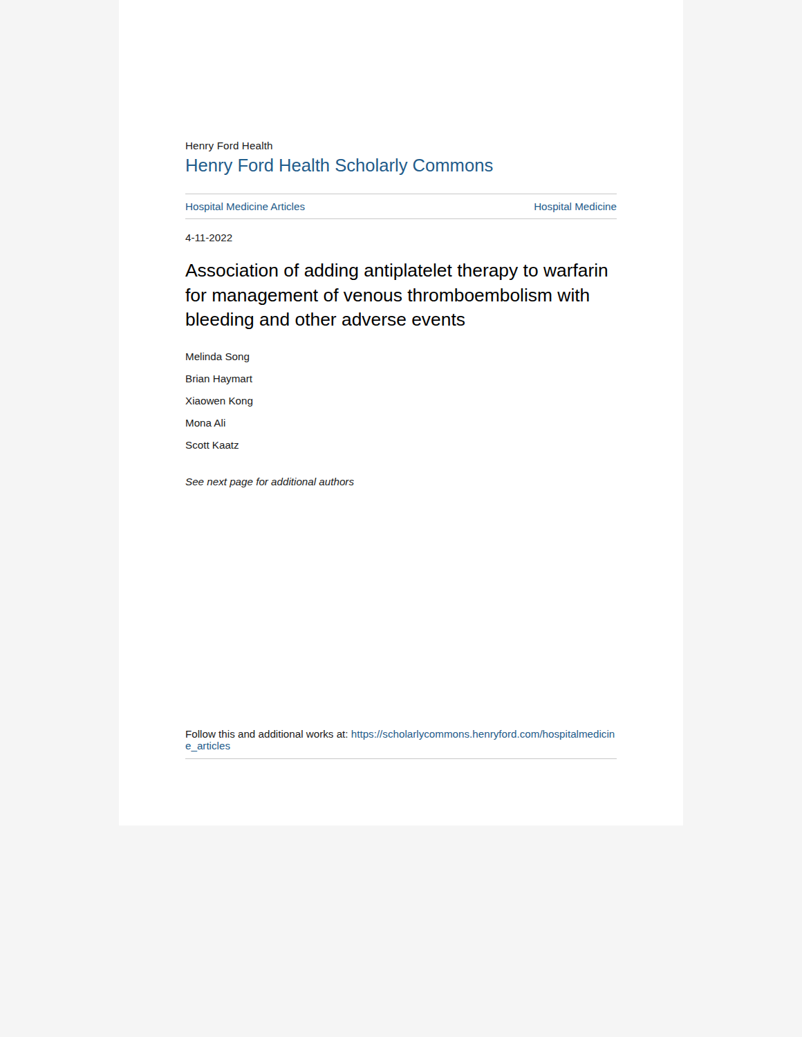Henry Ford Health
Henry Ford Health Scholarly Commons
Hospital Medicine Articles Hospital Medicine
4-11-2022
Association of adding antiplatelet therapy to warfarin for management of venous thromboembolism with bleeding and other adverse events
Melinda Song
Brian Haymart
Xiaowen Kong
Mona Ali
Scott Kaatz
See next page for additional authors
Follow this and additional works at: https://scholarlycommons.henryford.com/hospitalmedicine_articles